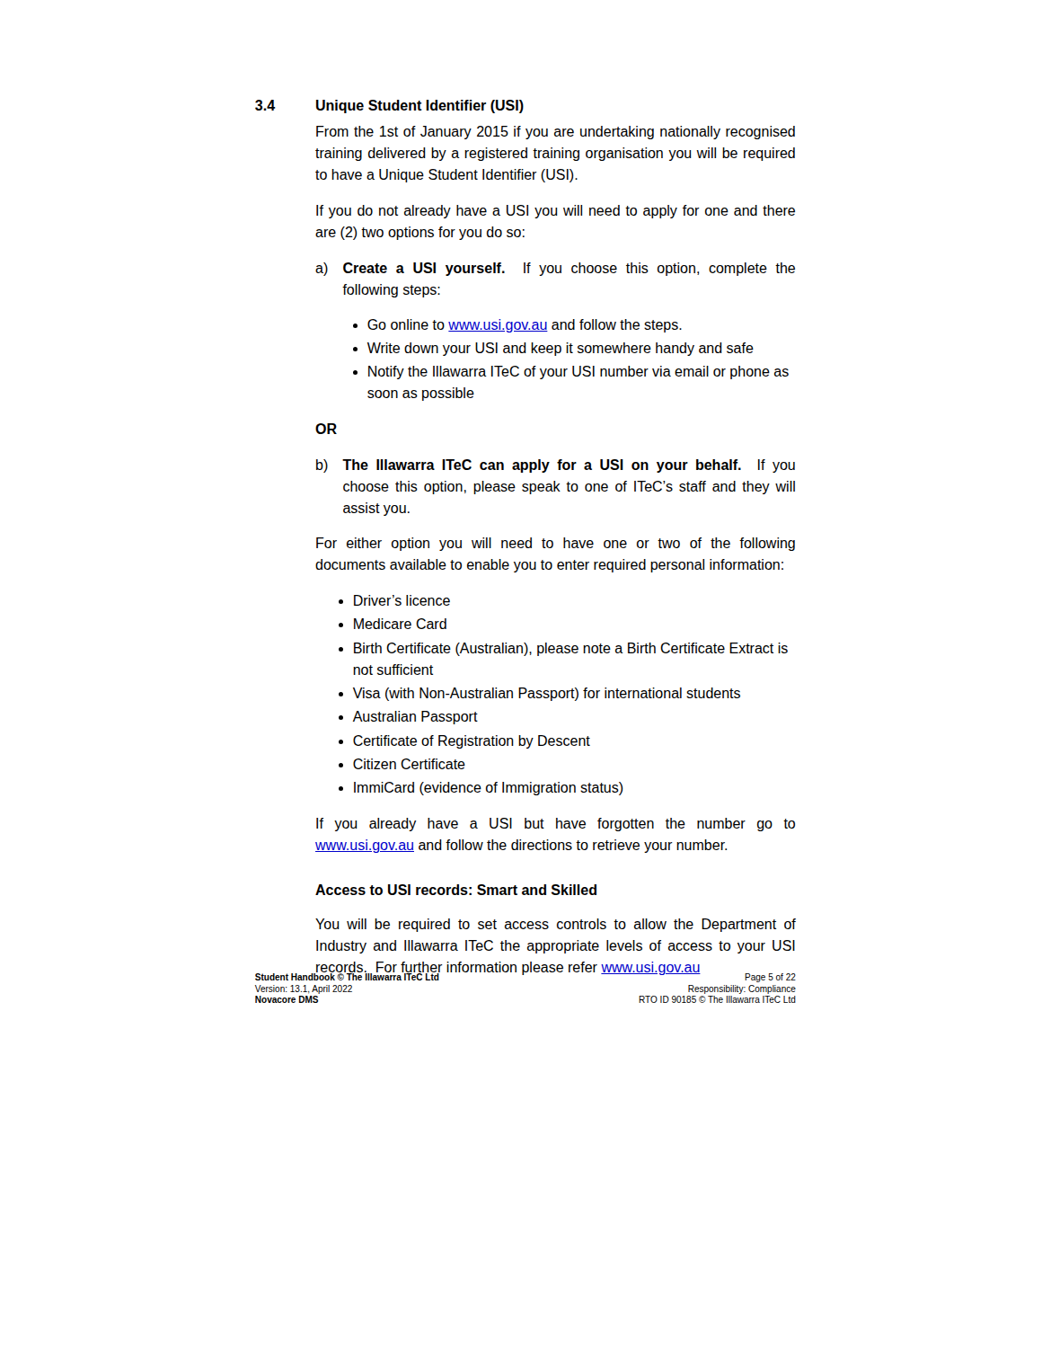3.4 Unique Student Identifier (USI)
From the 1st of January 2015 if you are undertaking nationally recognised training delivered by a registered training organisation you will be required to have a Unique Student Identifier (USI).
If you do not already have a USI you will need to apply for one and there are (2) two options for you do so:
a) Create a USI yourself. If you choose this option, complete the following steps:
Go online to www.usi.gov.au and follow the steps.
Write down your USI and keep it somewhere handy and safe
Notify the Illawarra ITeC of your USI number via email or phone as soon as possible
OR
b) The Illawarra ITeC can apply for a USI on your behalf. If you choose this option, please speak to one of ITeC’s staff and they will assist you.
For either option you will need to have one or two of the following documents available to enable you to enter required personal information:
Driver’s licence
Medicare Card
Birth Certificate (Australian), please note a Birth Certificate Extract is not sufficient
Visa (with Non-Australian Passport) for international students
Australian Passport
Certificate of Registration by Descent
Citizen Certificate
ImmiCard (evidence of Immigration status)
If you already have a USI but have forgotten the number go to www.usi.gov.au and follow the directions to retrieve your number.
Access to USI records: Smart and Skilled
You will be required to set access controls to allow the Department of Industry and Illawarra ITeC the appropriate levels of access to your USI records. For further information please refer www.usi.gov.au
Student Handbook © The Illawarra ITeC Ltd
Version: 13.1, April 2022
Novacore DMS
Page 5 of 22
Responsibility: Compliance
RTO ID 90185 © The Illawarra ITeC Ltd